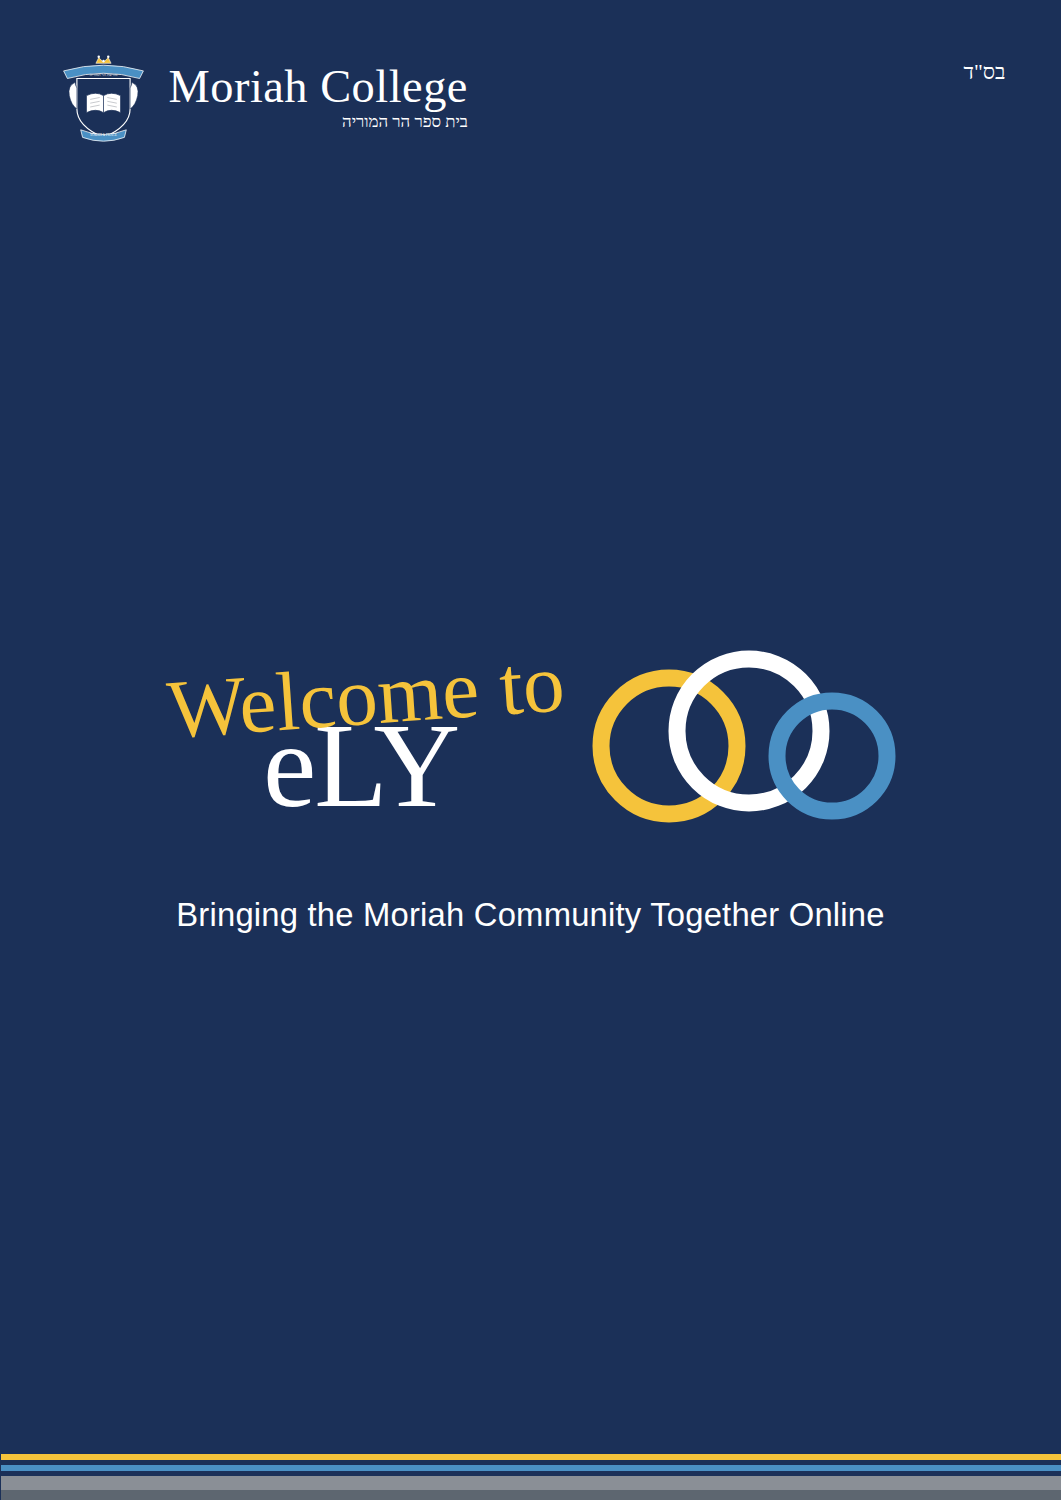מורשת הר המוריה TORAH & PEACE
Moriah College בית ספר הר המוריה
בס"ד
Welcome to eLY
Bringing the Moriah Community Together Online